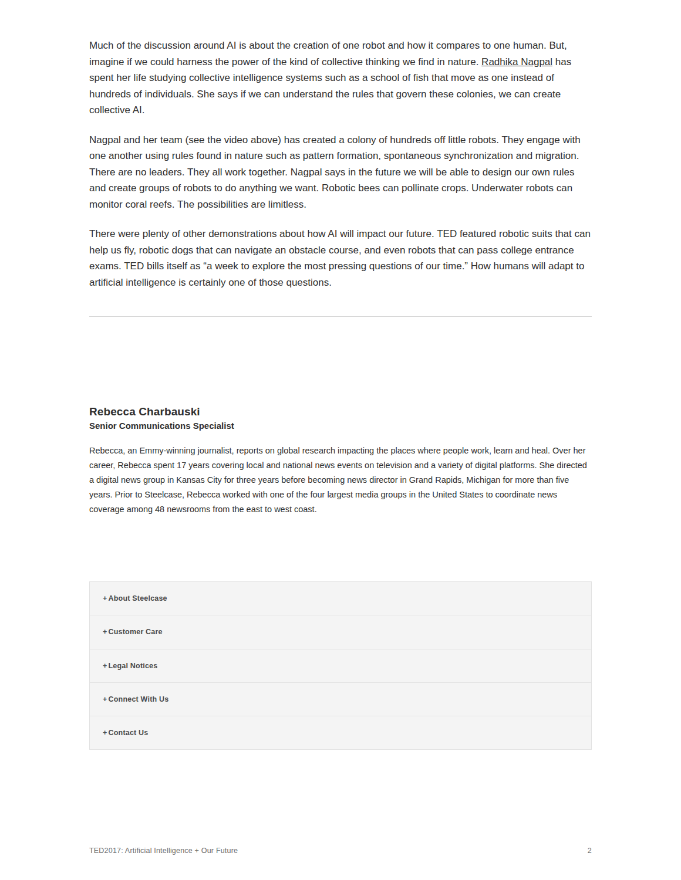Much of the discussion around AI is about the creation of one robot and how it compares to one human. But, imagine if we could harness the power of the kind of collective thinking we find in nature. Radhika Nagpal has spent her life studying collective intelligence systems such as a school of fish that move as one instead of hundreds of individuals. She says if we can understand the rules that govern these colonies, we can create collective AI.
Nagpal and her team (see the video above) has created a colony of hundreds off little robots. They engage with one another using rules found in nature such as pattern formation, spontaneous synchronization and migration. There are no leaders. They all work together. Nagpal says in the future we will be able to design our own rules and create groups of robots to do anything we want. Robotic bees can pollinate crops. Underwater robots can monitor coral reefs. The possibilities are limitless.
There were plenty of other demonstrations about how AI will impact our future. TED featured robotic suits that can help us fly, robotic dogs that can navigate an obstacle course, and even robots that can pass college entrance exams. TED bills itself as “a week to explore the most pressing questions of our time.” How humans will adapt to artificial intelligence is certainly one of those questions.
Rebecca Charbauski
Senior Communications Specialist
Rebecca, an Emmy-winning journalist, reports on global research impacting the places where people work, learn and heal. Over her career, Rebecca spent 17 years covering local and national news events on television and a variety of digital platforms. She directed a digital news group in Kansas City for three years before becoming news director in Grand Rapids, Michigan for more than five years. Prior to Steelcase, Rebecca worked with one of the four largest media groups in the United States to coordinate news coverage among 48 newsrooms from the east to west coast.
+About Steelcase
+Customer Care
+Legal Notices
+Connect With Us
+Contact Us
TED2017: Artificial Intelligence + Our Future 2